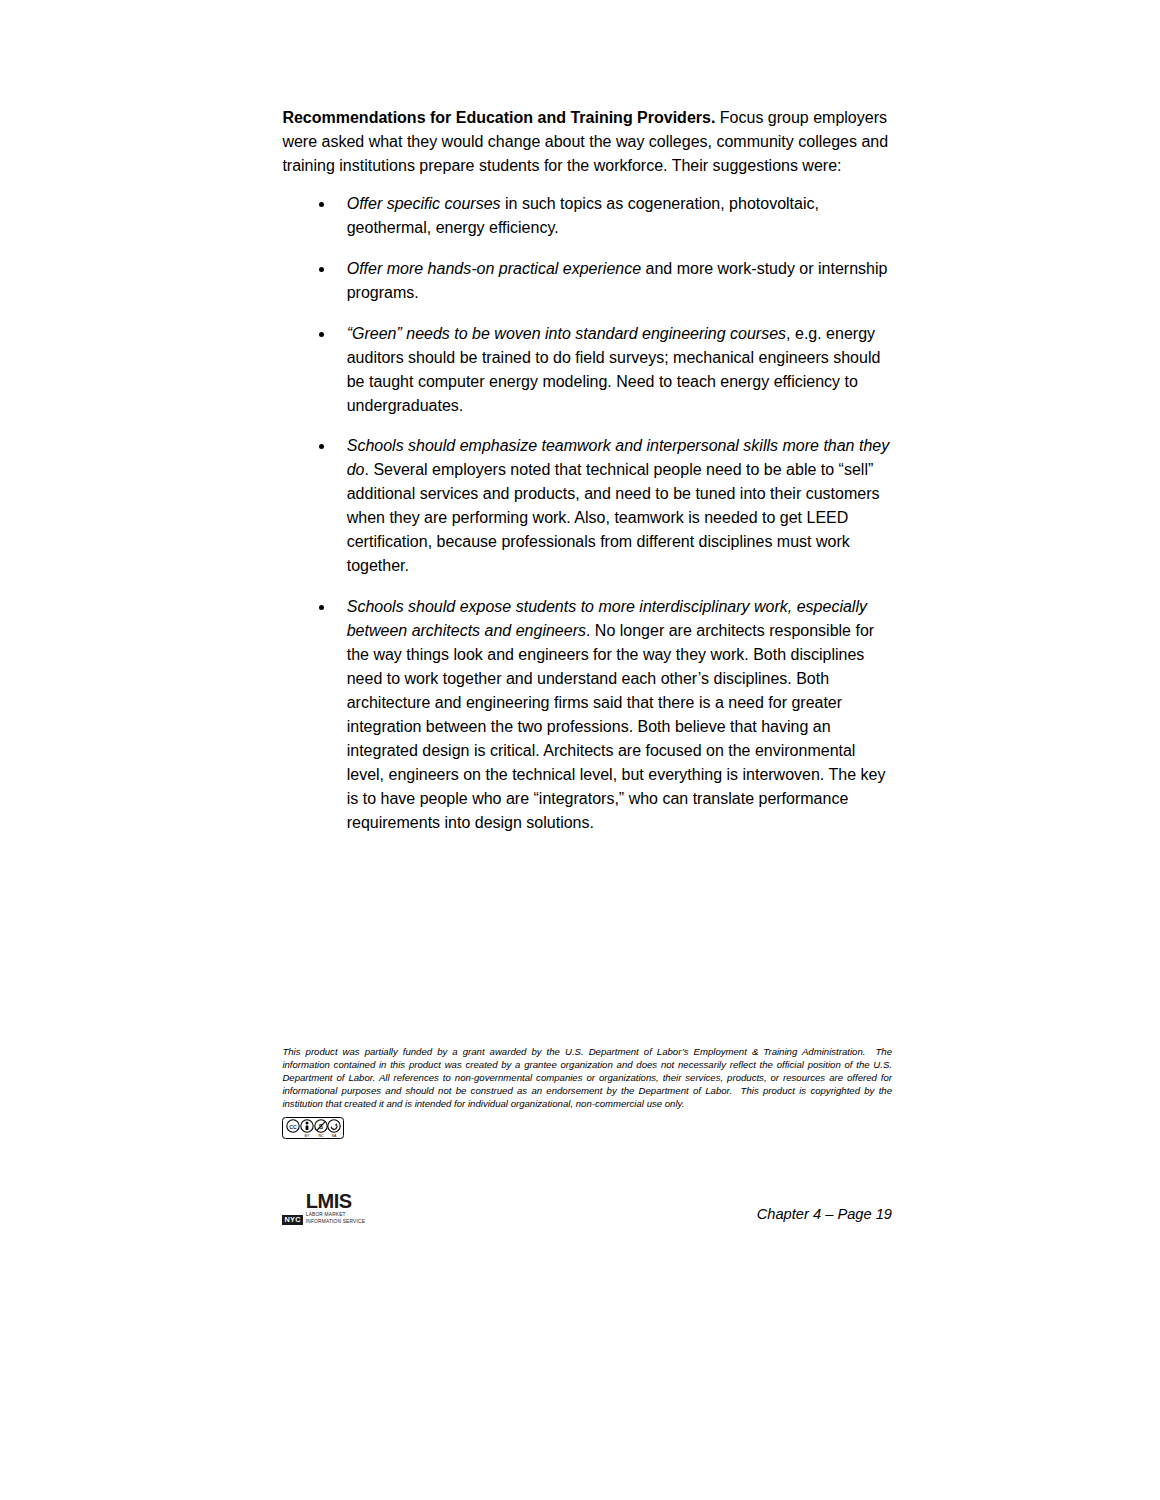Recommendations for Education and Training Providers. Focus group employers were asked what they would change about the way colleges, community colleges and training institutions prepare students for the workforce. Their suggestions were:
Offer specific courses in such topics as cogeneration, photovoltaic, geothermal, energy efficiency.
Offer more hands-on practical experience and more work-study or internship programs.
“Green” needs to be woven into standard engineering courses, e.g. energy auditors should be trained to do field surveys; mechanical engineers should be taught computer energy modeling. Need to teach energy efficiency to undergraduates.
Schools should emphasize teamwork and interpersonal skills more than they do. Several employers noted that technical people need to be able to “sell” additional services and products, and need to be tuned into their customers when they are performing work. Also, teamwork is needed to get LEED certification, because professionals from different disciplines must work together.
Schools should expose students to more interdisciplinary work, especially between architects and engineers. No longer are architects responsible for the way things look and engineers for the way they work. Both disciplines need to work together and understand each other’s disciplines. Both architecture and engineering firms said that there is a need for greater integration between the two professions. Both believe that having an integrated design is critical. Architects are focused on the environmental level, engineers on the technical level, but everything is interwoven. The key is to have people who are “integrators,” who can translate performance requirements into design solutions.
This product was partially funded by a grant awarded by the U.S. Department of Labor’s Employment & Training Administration. The information contained in this product was created by a grantee organization and does not necessarily reflect the official position of the U.S. Department of Labor. All references to non-governmental companies or organizations, their services, products, or resources are offered for informational purposes and should not be construed as an endorsement by the Department of Labor. This product is copyrighted by the institution that created it and is intended for individual organizational, non-commercial use only.
cc $ BY NC SA
NYC LMIS LABOR MARKET INFORMATION SERVICE
Chapter 4 – Page 19